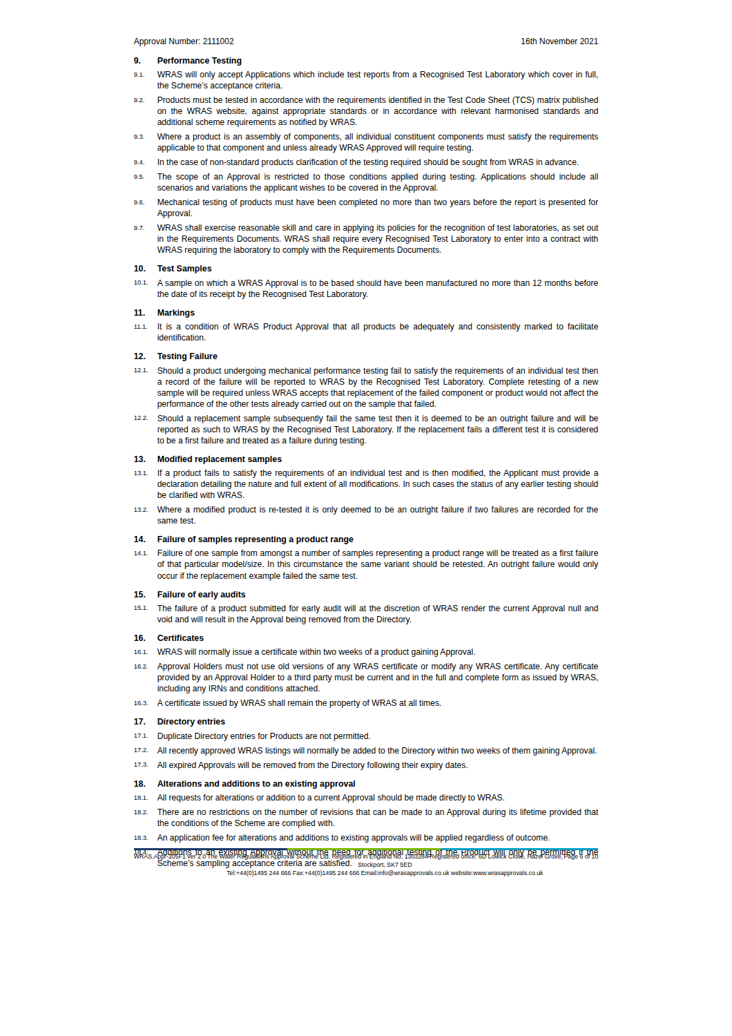Approval Number: 2111002
16th November 2021
9. Performance Testing
9.1.
WRAS will only accept Applications which include test reports from a Recognised Test Laboratory which cover in full, the Scheme’s acceptance criteria.
9.2.
Products must be tested in accordance with the requirements identified in the Test Code Sheet (TCS) matrix published on the WRAS website, against appropriate standards or in accordance with relevant harmonised standards and additional scheme requirements as notified by WRAS.
9.3.
Where a product is an assembly of components, all individual constituent components must satisfy the requirements applicable to that component and unless already WRAS Approved will require testing.
9.4.
In the case of non-standard products clarification of the testing required should be sought from WRAS in advance.
9.5.
The scope of an Approval is restricted to those conditions applied during testing. Applications should include all scenarios and variations the applicant wishes to be covered in the Approval.
9.6.
Mechanical testing of products must have been completed no more than two years before the report is presented for Approval.
9.7.
WRAS shall exercise reasonable skill and care in applying its policies for the recognition of test laboratories, as set out in the Requirements Documents. WRAS shall require every Recognised Test Laboratory to enter into a contract with WRAS requiring the laboratory to comply with the Requirements Documents.
10. Test Samples
10.1.
A sample on which a WRAS Approval is to be based should have been manufactured no more than 12 months before the date of its receipt by the Recognised Test Laboratory.
11. Markings
11.1.
It is a condition of WRAS Product Approval that all products be adequately and consistently marked to facilitate identification.
12. Testing Failure
12.1.
Should a product undergoing mechanical performance testing fail to satisfy the requirements of an individual test then a record of the failure will be reported to WRAS by the Recognised Test Laboratory. Complete retesting of a new sample will be required unless WRAS accepts that replacement of the failed component or product would not affect the performance of the other tests already carried out on the sample that failed.
12.2.
Should a replacement sample subsequently fail the same test then it is deemed to be an outright failure and will be reported as such to WRAS by the Recognised Test Laboratory. If the replacement fails a different test it is considered to be a first failure and treated as a failure during testing.
13. Modified replacement samples
13.1.
If a product fails to satisfy the requirements of an individual test and is then modified, the Applicant must provide a declaration detailing the nature and full extent of all modifications. In such cases the status of any earlier testing should be clarified with WRAS.
13.2.
Where a modified product is re-tested it is only deemed to be an outright failure if two failures are recorded for the same test.
14. Failure of samples representing a product range
14.1.
Failure of one sample from amongst a number of samples representing a product range will be treated as a first failure of that particular model/size. In this circumstance the same variant should be retested. An outright failure would only occur if the replacement example failed the same test.
15. Failure of early audits
15.1.
The failure of a product submitted for early audit will at the discretion of WRAS render the current Approval null and void and will result in the Approval being removed from the Directory.
16. Certificates
16.1.
WRAS will normally issue a certificate within two weeks of a product gaining Approval.
16.2.
Approval Holders must not use old versions of any WRAS certificate or modify any WRAS certificate. Any certificate provided by an Approval Holder to a third party must be current and in the full and complete form as issued by WRAS, including any IRNs and conditions attached.
16.3.
A certificate issued by WRAS shall remain the property of WRAS at all times.
17. Directory entries
17.1.
Duplicate Directory entries for Products are not permitted.
17.2.
All recently approved WRAS listings will normally be added to the Directory within two weeks of them gaining Approval.
17.3.
All expired Approvals will be removed from the Directory following their expiry dates.
18. Alterations and additions to an existing approval
18.1.
All requests for alterations or addition to a current Approval should be made directly to WRAS.
18.2.
There are no restrictions on the number of revisions that can be made to an Approval during its lifetime provided that the conditions of the Scheme are complied with.
18.3.
An application fee for alterations and additions to existing approvals will be applied regardless of outcome.
18.4.
Additions to an existing Approval without the need for additional testing of the Product will only be permitted if the Scheme’s sampling acceptance criteria are satisfied.
WRAS.Appr-205F1 ver 2.0
The Water Regulations Approval Scheme Ltd. Registered in England No, 1303284 Registered office: 6D Lowick Close, Hazel Grove, Stockport, SK7 5ED
Tel:+44(0)1495 244 666 Fax:+44(0)1495 244 666 Email:info@wrasapprovals.co.uk website:www.wrasapprovals.co.uk
Page 6 of 10